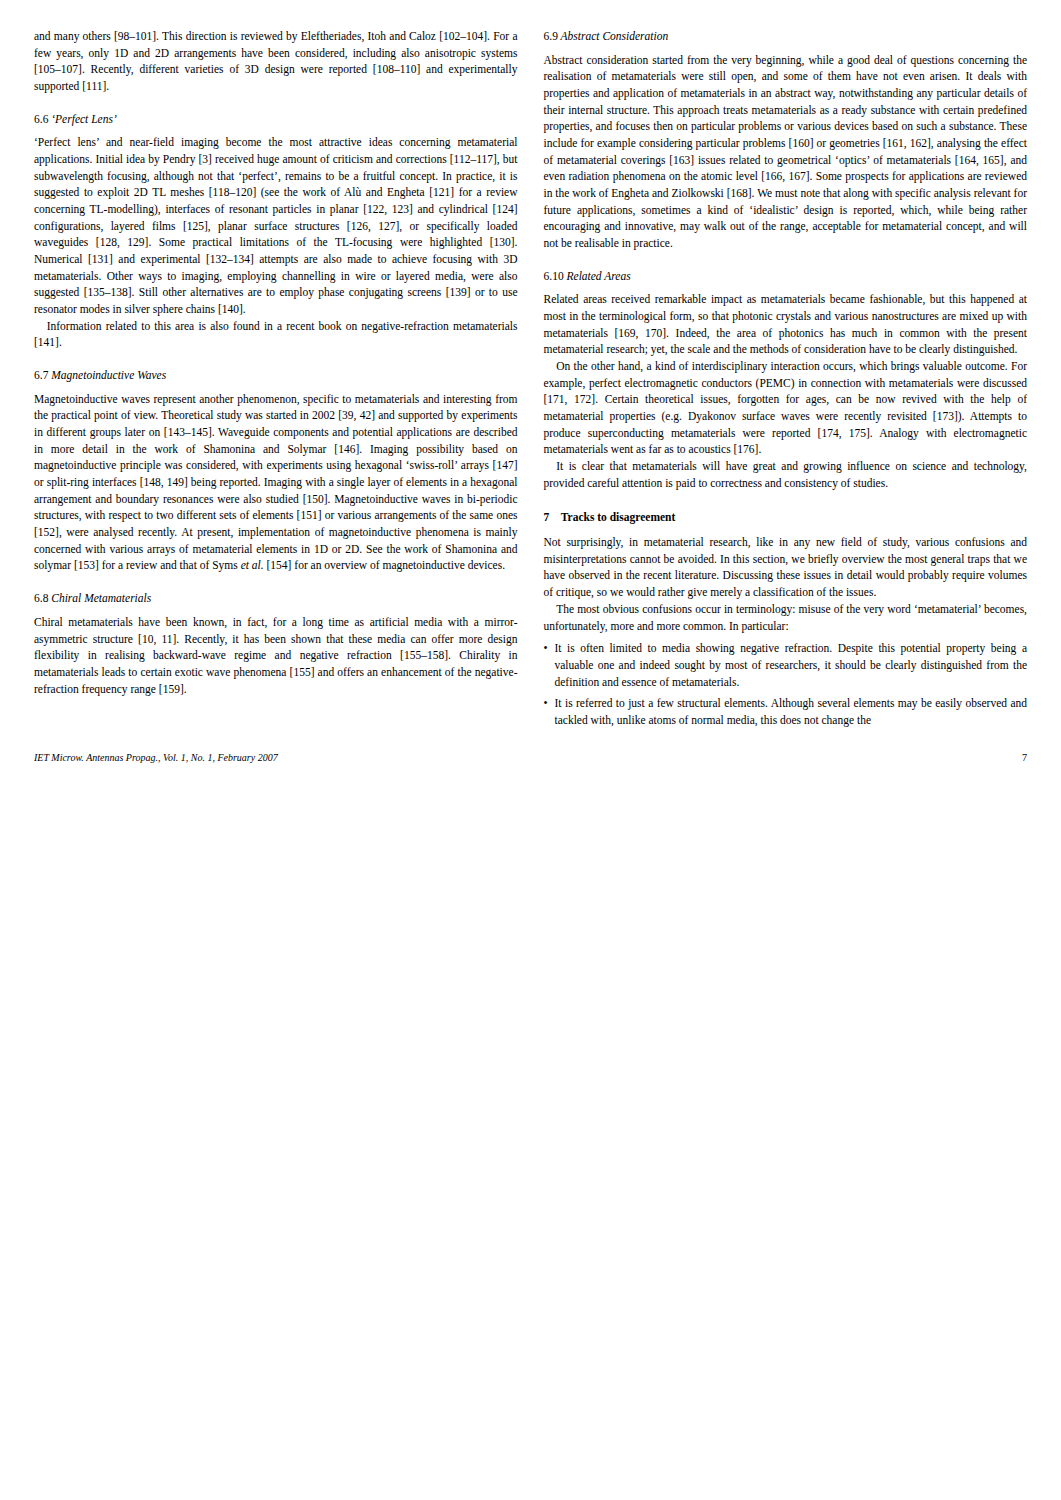and many others [98–101]. This direction is reviewed by Eleftheriades, Itoh and Caloz [102–104]. For a few years, only 1D and 2D arrangements have been considered, including also anisotropic systems [105–107]. Recently, different varieties of 3D design were reported [108–110] and experimentally supported [111].
6.6 ‘Perfect Lens’
‘Perfect lens’ and near-field imaging become the most attractive ideas concerning metamaterial applications. Initial idea by Pendry [3] received huge amount of criticism and corrections [112–117], but subwavelength focusing, although not that ‘perfect’, remains to be a fruitful concept. In practice, it is suggested to exploit 2D TL meshes [118–120] (see the work of Alù and Engheta [121] for a review concerning TL-modelling), interfaces of resonant particles in planar [122, 123] and cylindrical [124] configurations, layered films [125], planar surface structures [126, 127], or specifically loaded waveguides [128, 129]. Some practical limitations of the TL-focusing were highlighted [130]. Numerical [131] and experimental [132–134] attempts are also made to achieve focusing with 3D metamaterials. Other ways to imaging, employing channelling in wire or layered media, were also suggested [135–138]. Still other alternatives are to employ phase conjugating screens [139] or to use resonator modes in silver sphere chains [140].
Information related to this area is also found in a recent book on negative-refraction metamaterials [141].
6.7 Magnetoinductive Waves
Magnetoinductive waves represent another phenomenon, specific to metamaterials and interesting from the practical point of view. Theoretical study was started in 2002 [39, 42] and supported by experiments in different groups later on [143–145]. Waveguide components and potential applications are described in more detail in the work of Shamonina and Solymar [146]. Imaging possibility based on magnetoinductive principle was considered, with experiments using hexagonal ‘swiss-roll’ arrays [147] or split-ring interfaces [148, 149] being reported. Imaging with a single layer of elements in a hexagonal arrangement and boundary resonances were also studied [150]. Magnetoinductive waves in bi-periodic structures, with respect to two different sets of elements [151] or various arrangements of the same ones [152], were analysed recently. At present, implementation of magnetoinductive phenomena is mainly concerned with various arrays of metamaterial elements in 1D or 2D. See the work of Shamonina and solymar [153] for a review and that of Syms et al. [154] for an overview of magnetoinductive devices.
6.8 Chiral Metamaterials
Chiral metamaterials have been known, in fact, for a long time as artificial media with a mirror-asymmetric structure [10, 11]. Recently, it has been shown that these media can offer more design flexibility in realising backward-wave regime and negative refraction [155–158]. Chirality in metamaterials leads to certain exotic wave phenomena [155] and offers an enhancement of the negative-refraction frequency range [159].
6.9 Abstract Consideration
Abstract consideration started from the very beginning, while a good deal of questions concerning the realisation of metamaterials were still open, and some of them have not even arisen. It deals with properties and application of metamaterials in an abstract way, notwithstanding any particular details of their internal structure. This approach treats metamaterials as a ready substance with certain predefined properties, and focuses then on particular problems or various devices based on such a substance. These include for example considering particular problems [160] or geometries [161, 162], analysing the effect of metamaterial coverings [163] issues related to geometrical ‘optics’ of metamaterials [164, 165], and even radiation phenomena on the atomic level [166, 167]. Some prospects for applications are reviewed in the work of Engheta and Ziolkowski [168]. We must note that along with specific analysis relevant for future applications, sometimes a kind of ‘idealistic’ design is reported, which, while being rather encouraging and innovative, may walk out of the range, acceptable for metamaterial concept, and will not be realisable in practice.
6.10 Related Areas
Related areas received remarkable impact as metamaterials became fashionable, but this happened at most in the terminological form, so that photonic crystals and various nanostructures are mixed up with metamaterials [169, 170]. Indeed, the area of photonics has much in common with the present metamaterial research; yet, the scale and the methods of consideration have to be clearly distinguished.
On the other hand, a kind of interdisciplinary interaction occurs, which brings valuable outcome. For example, perfect electromagnetic conductors (PEMC) in connection with metamaterials were discussed [171, 172]. Certain theoretical issues, forgotten for ages, can be now revived with the help of metamaterial properties (e.g. Dyakonov surface waves were recently revisited [173]). Attempts to produce superconducting metamaterials were reported [174, 175]. Analogy with electromagnetic metamaterials went as far as to acoustics [176].
It is clear that metamaterials will have great and growing influence on science and technology, provided careful attention is paid to correctness and consistency of studies.
7 Tracks to disagreement
Not surprisingly, in metamaterial research, like in any new field of study, various confusions and misinterpretations cannot be avoided. In this section, we briefly overview the most general traps that we have observed in the recent literature. Discussing these issues in detail would probably require volumes of critique, so we would rather give merely a classification of the issues.
The most obvious confusions occur in terminology: misuse of the very word ‘metamaterial’ becomes, unfortunately, more and more common. In particular:
It is often limited to media showing negative refraction. Despite this potential property being a valuable one and indeed sought by most of researchers, it should be clearly distinguished from the definition and essence of metamaterials.
It is referred to just a few structural elements. Although several elements may be easily observed and tackled with, unlike atoms of normal media, this does not change the
IET Microw. Antennas Propag., Vol. 1, No. 1, February 2007 7